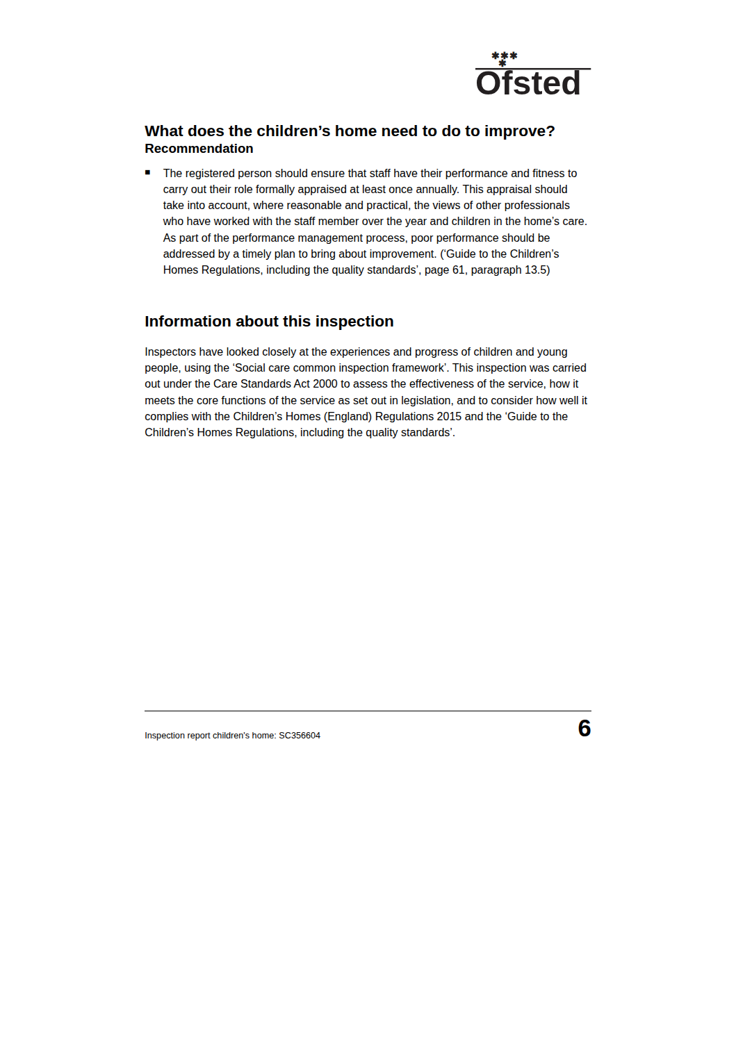✱✱✱ ✱ Ofsted
What does the children’s home need to do to improve?
Recommendation
The registered person should ensure that staff have their performance and fitness to carry out their role formally appraised at least once annually. This appraisal should take into account, where reasonable and practical, the views of other professionals who have worked with the staff member over the year and children in the home’s care. As part of the performance management process, poor performance should be addressed by a timely plan to bring about improvement. (‘Guide to the Children’s Homes Regulations, including the quality standards’, page 61, paragraph 13.5)
Information about this inspection
Inspectors have looked closely at the experiences and progress of children and young people, using the ‘Social care common inspection framework’. This inspection was carried out under the Care Standards Act 2000 to assess the effectiveness of the service, how it meets the core functions of the service as set out in legislation, and to consider how well it complies with the Children’s Homes (England) Regulations 2015 and the ‘Guide to the Children’s Homes Regulations, including the quality standards’.
Inspection report children's home: SC356604
6